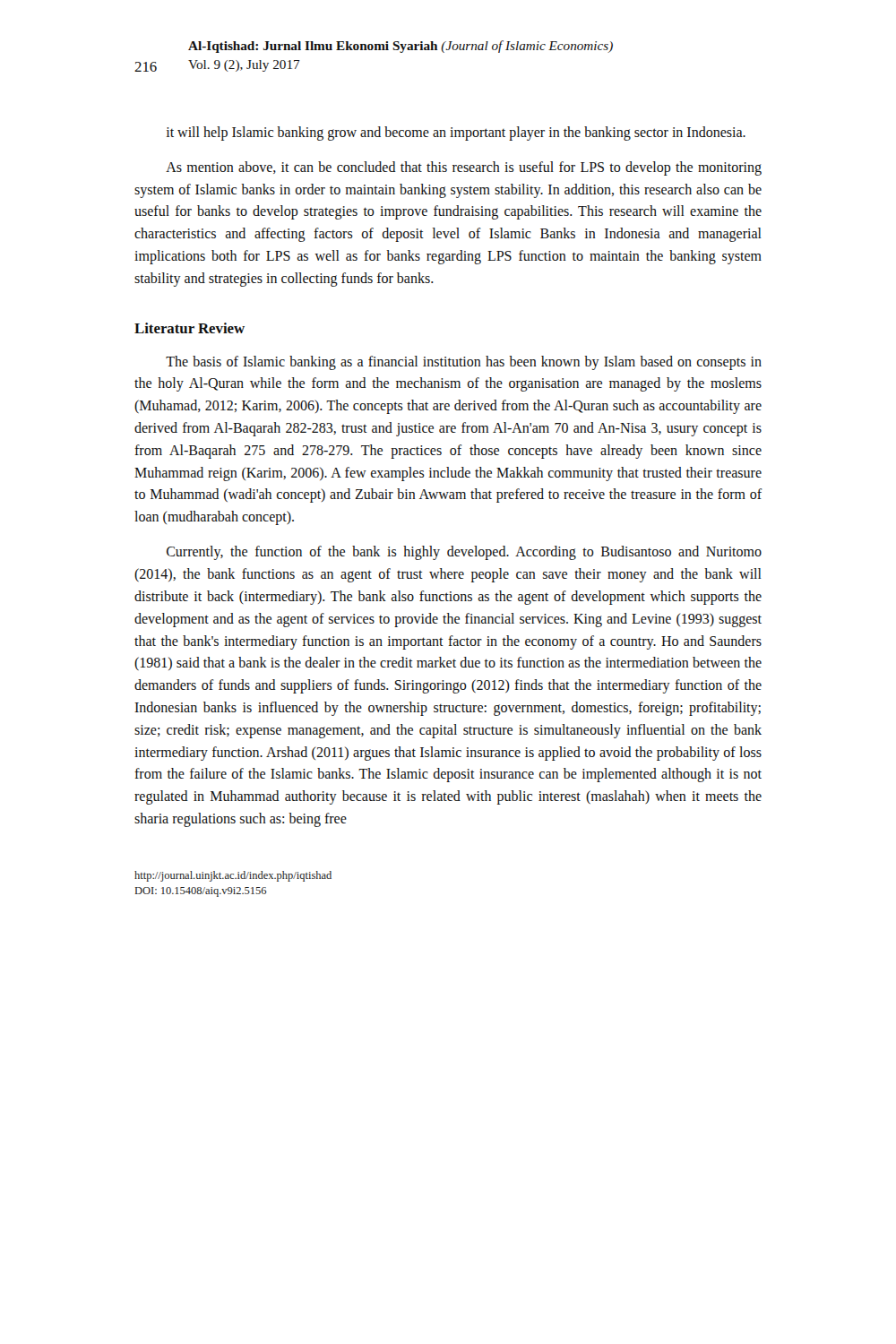216
Al-Iqtishad: Jurnal Ilmu Ekonomi Syariah (Journal of Islamic Economics)
Vol. 9 (2), July 2017
it will help Islamic banking grow and become an important player in the banking sector in Indonesia.
As mention above, it can be concluded that this research is useful for LPS to develop the monitoring system of Islamic banks in order to maintain banking system stability. In addition, this research also can be useful for banks to develop strategies to improve fundraising capabilities. This research will examine the characteristics and affecting factors of deposit level of Islamic Banks in Indonesia and managerial implications both for LPS as well as for banks regarding LPS function to maintain the banking system stability and strategies in collecting funds for banks.
Literatur Review
The basis of Islamic banking as a financial institution has been known by Islam based on consepts in the holy Al-Quran while the form and the mechanism of the organisation are managed by the moslems (Muhamad, 2012; Karim, 2006). The concepts that are derived from the Al-Quran such as accountability are derived from Al-Baqarah 282-283, trust and justice are from Al-An'am 70 and An-Nisa 3, usury concept is from Al-Baqarah 275 and 278-279. The practices of those concepts have already been known since Muhammad reign (Karim, 2006). A few examples include the Makkah community that trusted their treasure to Muhammad (wadi'ah concept) and Zubair bin Awwam that prefered to receive the treasure in the form of loan (mudharabah concept).
Currently, the function of the bank is highly developed. According to Budisantoso and Nuritomo (2014), the bank functions as an agent of trust where people can save their money and the bank will distribute it back (intermediary). The bank also functions as the agent of development which supports the development and as the agent of services to provide the financial services. King and Levine (1993) suggest that the bank's intermediary function is an important factor in the economy of a country. Ho and Saunders (1981) said that a bank is the dealer in the credit market due to its function as the intermediation between the demanders of funds and suppliers of funds. Siringoringo (2012) finds that the intermediary function of the Indonesian banks is influenced by the ownership structure: government, domestics, foreign; profitability; size; credit risk; expense management, and the capital structure is simultaneously influential on the bank intermediary function. Arshad (2011) argues that Islamic insurance is applied to avoid the probability of loss from the failure of the Islamic banks. The Islamic deposit insurance can be implemented although it is not regulated in Muhammad authority because it is related with public interest (maslahah) when it meets the sharia regulations such as: being free
http://journal.uinjkt.ac.id/index.php/iqtishad
DOI: 10.15408/aiq.v9i2.5156